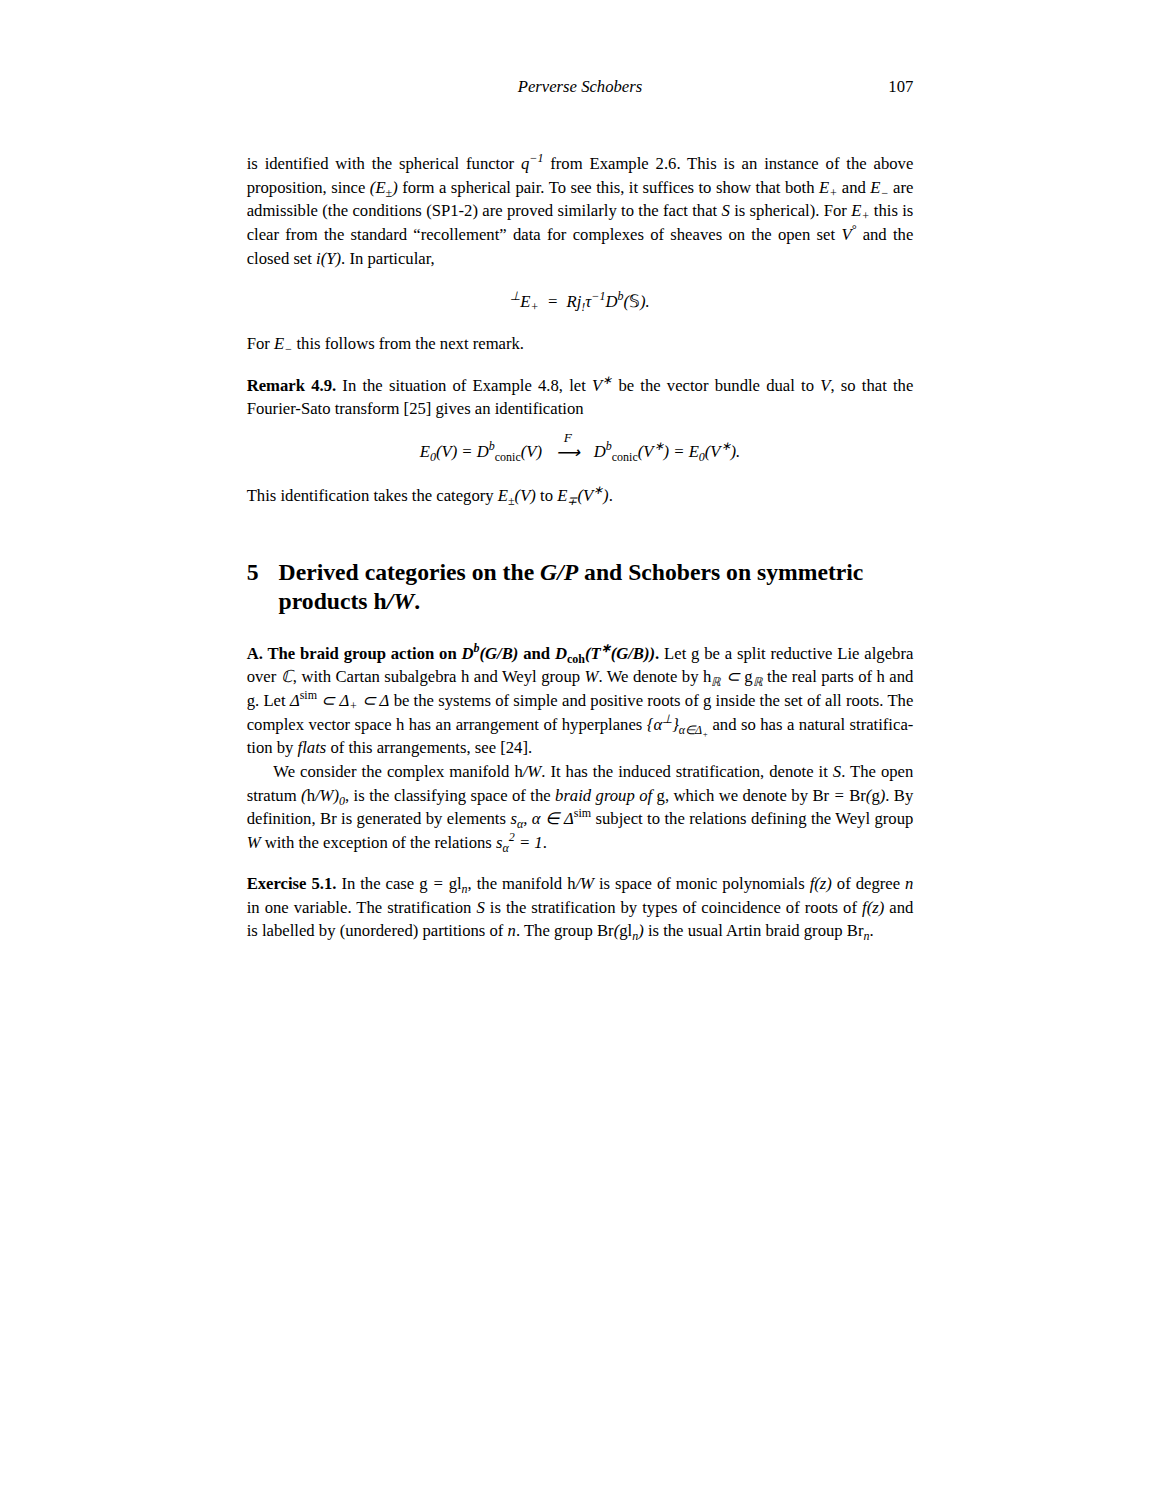Perverse Schobers 107
is identified with the spherical functor q−1 from Example 2.6. This is an instance of the above proposition, since (E±) form a spherical pair. To see this, it suffices to show that both E+ and E− are admissible (the conditions (SP1-2) are proved similarly to the fact that S is spherical). For E+ this is clear from the standard “recollement” data for complexes of sheaves on the open set V° and the closed set i(Y). In particular,
⊥E+ = Rj!τ−1Db(𝕊).
For E− this follows from the next remark.
Remark 4.9. In the situation of Example 4.8, let V∗ be the vector bundle dual to V, so that the Fourier-Sato transform [25] gives an identification
E0(V) = Dbconic(V) F⟶ Dbconic(V∗) = E0(V∗).
This identification takes the category E±(V) to E∓(V∗).
5 Derived categories on the G/P and Schobers on symmetric products h/W.
A. The braid group action on Db(G/B) and Dcoh(T∗(G/B)). Let g be a split reductive Lie algebra over ℂ, with Cartan subalgebra h and Weyl group W. We denote by hℝ ⊂ gℝ the real parts of h and g. Let Δsim ⊂ Δ+ ⊂ Δ be the systems of simple and positive roots of g inside the set of all roots. The complex vector space h has an arrangement of hyperplanes {α⊥}α∈Δ+ and so has a natural stratification by flats of this arrangements, see [24].
We consider the complex manifold h/W. It has the induced stratification, denote it S. The open stratum (h/W)0, is the classifying space of the braid group of g, which we denote by Br = Br(g). By definition, Br is generated by elements sα, α ∈ Δsim subject to the relations defining the Weyl group W with the exception of the relations sα2 = 1.
Exercise 5.1. In the case g = gln, the manifold h/W is space of monic polynomials f(z) of degree n in one variable. The stratification S is the stratification by types of coincidence of roots of f(z) and is labelled by (unordered) partitions of n. The group Br(gln) is the usual Artin braid group Brn.